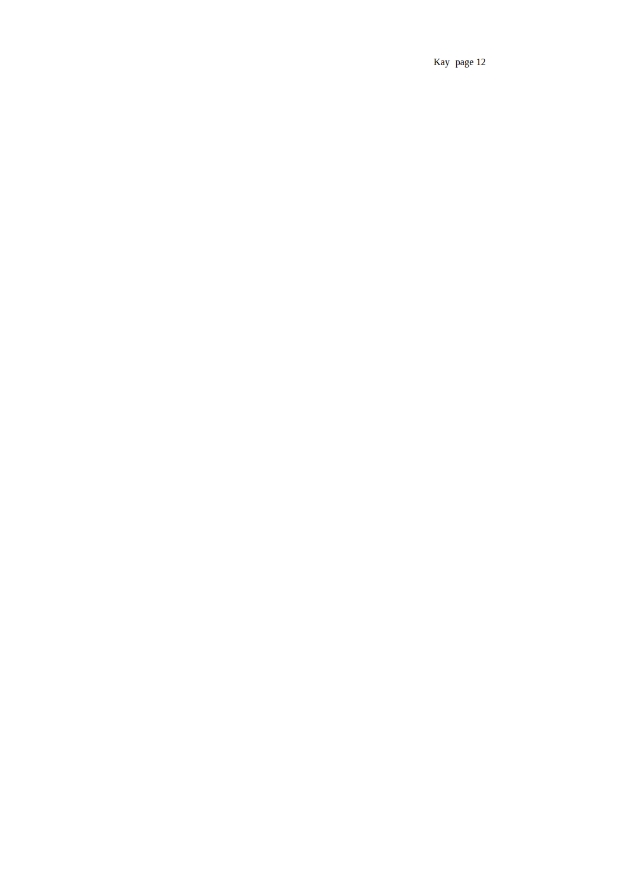Kay page 12